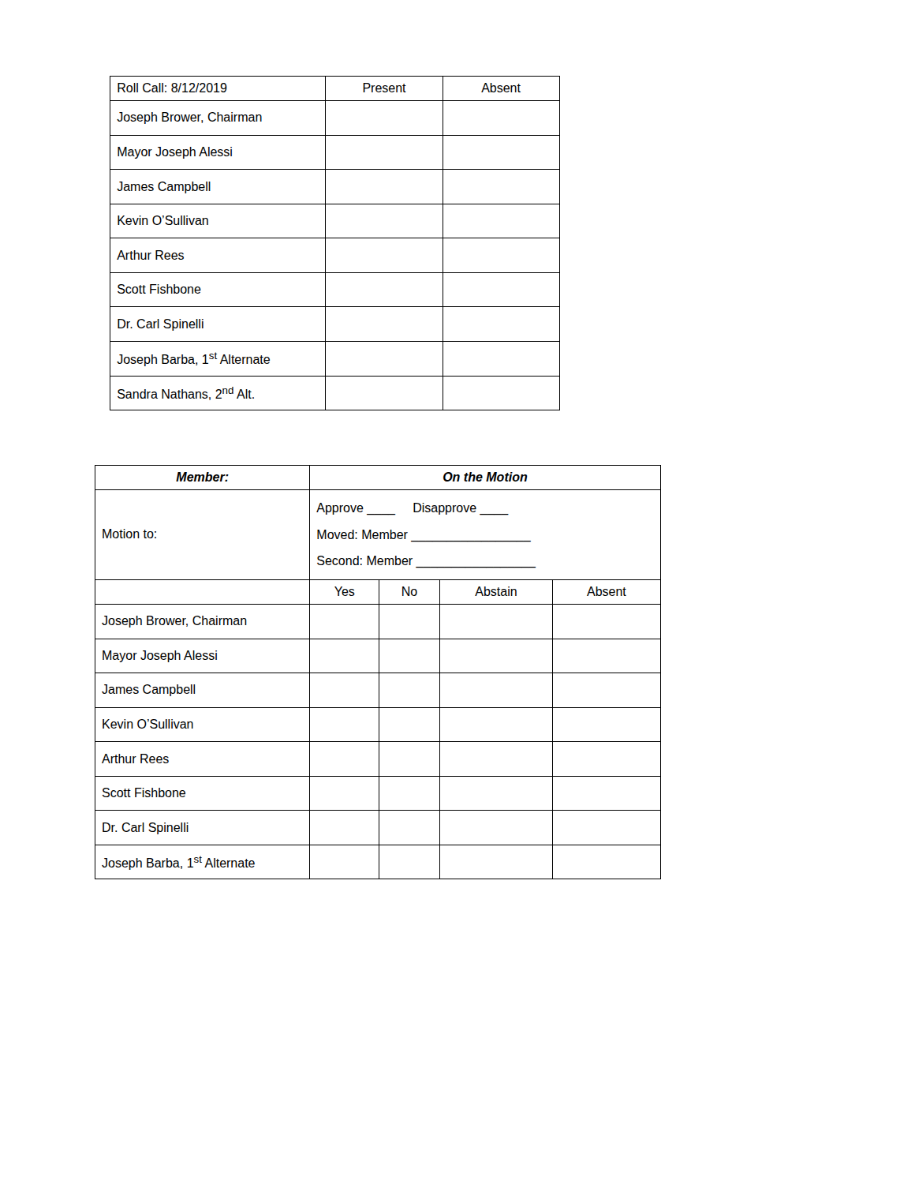| Roll Call: 8/12/2019 | Present | Absent |
| Joseph Brower, Chairman | | |
| Mayor Joseph Alessi | | |
| James Campbell | | |
| Kevin O’Sullivan | | |
| Arthur Rees | | |
| Scott Fishbone | | |
| Dr. Carl Spinelli | | |
| Joseph Barba, 1 st Alternate | | |
| Sandra Nathans, 2 nd Alt. | | |
| Member: | On the Motion |
| Motion to: | Approve ____ Disapprove ____ Moved: Member _________________ Second: Member _________________ |
| | Yes | No | Abstain | Absent |
| Joseph Brower, Chairman | | | | |
| Mayor Joseph Alessi | | | | |
| James Campbell | | | | |
| Kevin O’Sullivan | | | | |
| Arthur Rees | | | | |
| Scott Fishbone | | | | |
| Dr. Carl Spinelli | | | | |
| Joseph Barba, 1 st Alternate | | | | |